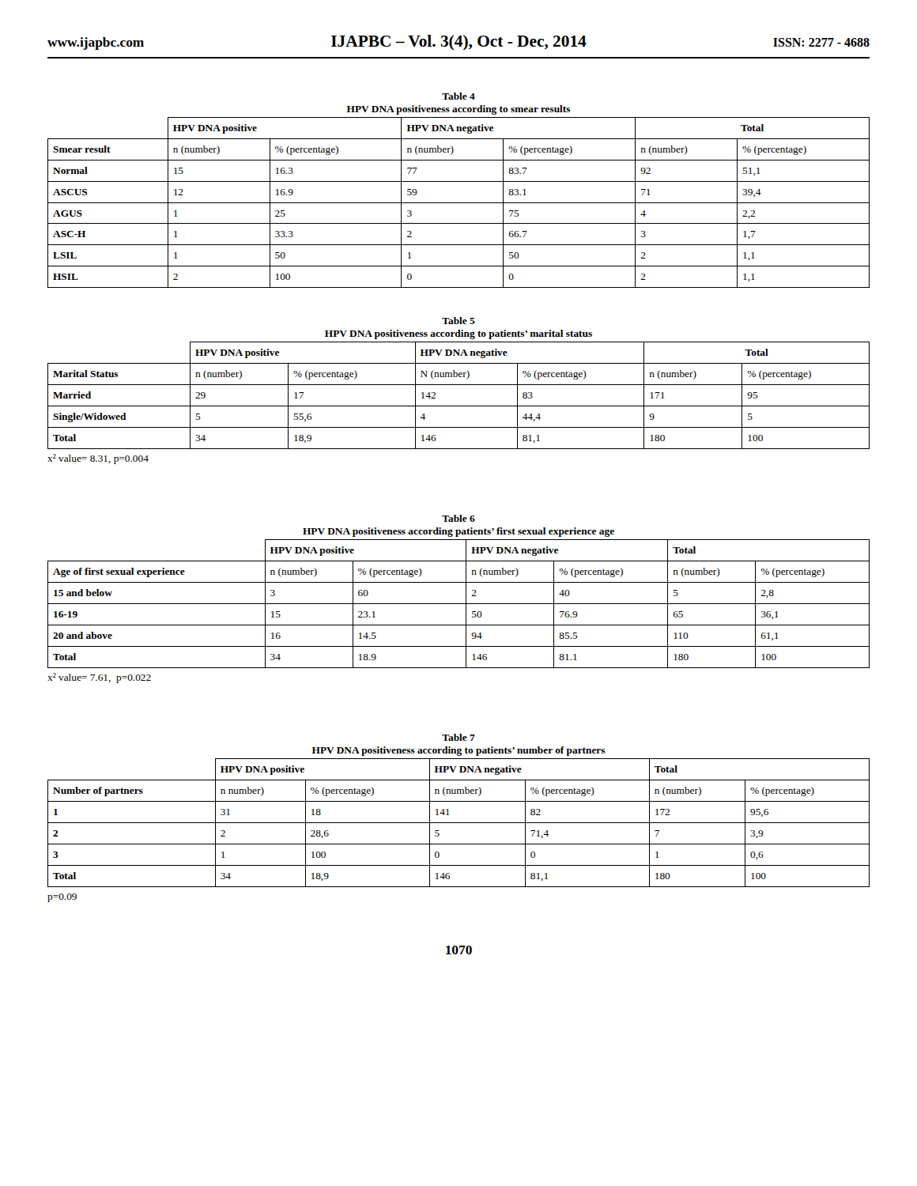www.ijapbc.com IJAPBC – Vol. 3(4), Oct - Dec, 2014 ISSN: 2277 - 4688
Table 4 HPV DNA positiveness according to smear results
| | HPV DNA positive | HPV DNA negative | Total |
| --- | --- | --- | --- |
| Smear result | n (number) | % (percentage) | n (number) | % (percentage) | n (number) | % (percentage) |
| Normal | 15 | 16.3 | 77 | 83.7 | 92 | 51,1 |
| ASCUS | 12 | 16.9 | 59 | 83.1 | 71 | 39,4 |
| AGUS | 1 | 25 | 3 | 75 | 4 | 2,2 |
| ASC-H | 1 | 33.3 | 2 | 66.7 | 3 | 1,7 |
| LSIL | 1 | 50 | 1 | 50 | 2 | 1,1 |
| HSIL | 2 | 100 | 0 | 0 | 2 | 1,1 |
Table 5 HPV DNA positiveness according to patients’ marital status
| | HPV DNA positive | HPV DNA negative | Total |
| --- | --- | --- | --- |
| Marital Status | n (number) | % (percentage) | N (number) | % (percentage) | n (number) | % (percentage) |
| Married | 29 | 17 | 142 | 83 | 171 | 95 |
| Single/Widowed | 5 | 55,6 | 4 | 44,4 | 9 | 5 |
| Total | 34 | 18,9 | 146 | 81,1 | 180 | 100 |
x² value= 8.31, p=0.004
Table 6 HPV DNA positiveness according patients’ first sexual experience age
| | HPV DNA positive | HPV DNA negative | Total |
| --- | --- | --- | --- |
| Age of first sexual experience | n (number) | % (percentage) | n (number) | % (percentage) | n (number) | % (percentage) |
| 15 and below | 3 | 60 | 2 | 40 | 5 | 2,8 |
| 16-19 | 15 | 23.1 | 50 | 76.9 | 65 | 36,1 |
| 20 and above | 16 | 14.5 | 94 | 85.5 | 110 | 61,1 |
| Total | 34 | 18.9 | 146 | 81.1 | 180 | 100 |
x² value= 7.61, p=0.022
Table 7 HPV DNA positiveness according to patients’ number of partners
| | HPV DNA positive | HPV DNA negative | Total |
| --- | --- | --- | --- |
| Number of partners | n number) | % (percentage) | n (number) | % (percentage) | n (number) | % (percentage) |
| 1 | 31 | 18 | 141 | 82 | 172 | 95,6 |
| 2 | 2 | 28,6 | 5 | 71,4 | 7 | 3,9 |
| 3 | 1 | 100 | 0 | 0 | 1 | 0,6 |
| Total | 34 | 18,9 | 146 | 81,1 | 180 | 100 |
p=0.09
1070